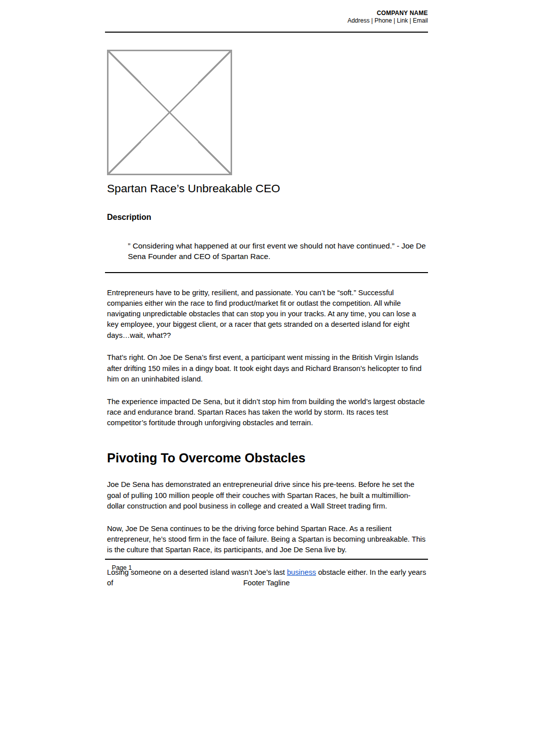COMPANY NAME
Address | Phone | Link | Email
Image not found or type unknown
Spartan Race’s Unbreakable CEO
Description
” Considering what happened at our first event we should not have continued.” - Joe De Sena Founder and CEO of Spartan Race.
Entrepreneurs have to be gritty, resilient, and passionate. You can’t be “soft.” Successful companies either win the race to find product/market fit or outlast the competition. All while navigating unpredictable obstacles that can stop you in your tracks. At any time, you can lose a key employee, your biggest client, or a racer that gets stranded on a deserted island for eight days…wait, what??
That’s right. On Joe De Sena’s first event, a participant went missing in the British Virgin Islands after drifting 150 miles in a dingy boat. It took eight days and Richard Branson’s helicopter to find him on an uninhabited island.
The experience impacted De Sena, but it didn’t stop him from building the world’s largest obstacle race and endurance brand. Spartan Races has taken the world by storm. Its races test competitor’s fortitude through unforgiving obstacles and terrain.
Pivoting To Overcome Obstacles
Joe De Sena has demonstrated an entrepreneurial drive since his pre-teens. Before he set the goal of pulling 100 million people off their couches with Spartan Races, he built a multimillion-dollar construction and pool business in college and created a Wall Street trading firm.
Now, Joe De Sena continues to be the driving force behind Spartan Race. As a resilient entrepreneur, he’s stood firm in the face of failure. Being a Spartan is becoming unbreakable. This is the culture that Spartan Race, its participants, and Joe De Sena live by.
Losing someone on a deserted island wasn’t Joe’s last business obstacle either. In the early years of
Page 1
Footer Tagline